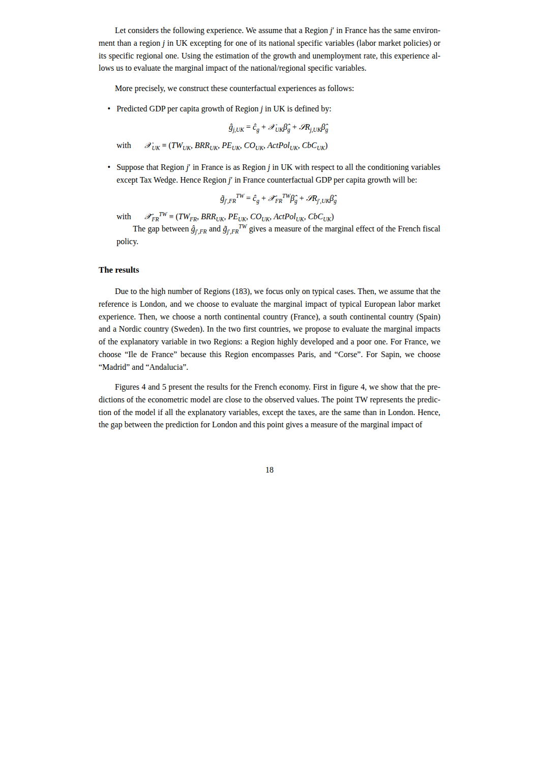Let considers the following experience. We assume that a Region j′ in France has the same environment than a region j in UK excepting for one of its national specific variables (labor market policies) or its specific regional one. Using the estimation of the growth and unemployment rate, this experience allows us to evaluate the marginal impact of the national/regional specific variables.
More precisely, we construct these counterfactual experiences as follows:
Predicted GDP per capita growth of Region j in UK is defined by: ĝj,UK = ĉg + 𝒳UKβ̂g + 𝒮Rj,UKβ̂g with 𝒳UK ≡ (TWUK, BRRUK, PEUK, COUK, ActPolUK, CbCUK)
Suppose that Region j′ in France is as Region j in UK with respect to all the conditioning variables except Tax Wedge. Hence Region j′ in France counterfactual GDP per capita growth will be: g̃j′,FRTW = ĉg + 𝒳̃FRTWβ̂g + 𝒮Rj′,UKβ̂g with 𝒳̃FRTW ≡ (TWFR, BRRUK, PEUK, COUK, ActPolUK, CbCUK)
The gap between ĝj′,FR and g̃j′,FRTW gives a measure of the marginal effect of the French fiscal policy.
The results
Due to the high number of Regions (183), we focus only on typical cases. Then, we assume that the reference is London, and we choose to evaluate the marginal impact of typical European labor market experience. Then, we choose a north continental country (France), a south continental country (Spain) and a Nordic country (Sweden). In the two first countries, we propose to evaluate the marginal impacts of the explanatory variable in two Regions: a Region highly developed and a poor one. For France, we choose “Ile de France” because this Region encompasses Paris, and “Corse”. For Sapin, we choose “Madrid” and “Andalucia”.
Figures 4 and 5 present the results for the French economy. First in figure 4, we show that the predictions of the econometric model are close to the observed values. The point TW represents the prediction of the model if all the explanatory variables, except the taxes, are the same than in London. Hence, the gap between the prediction for London and this point gives a measure of the marginal impact of
18